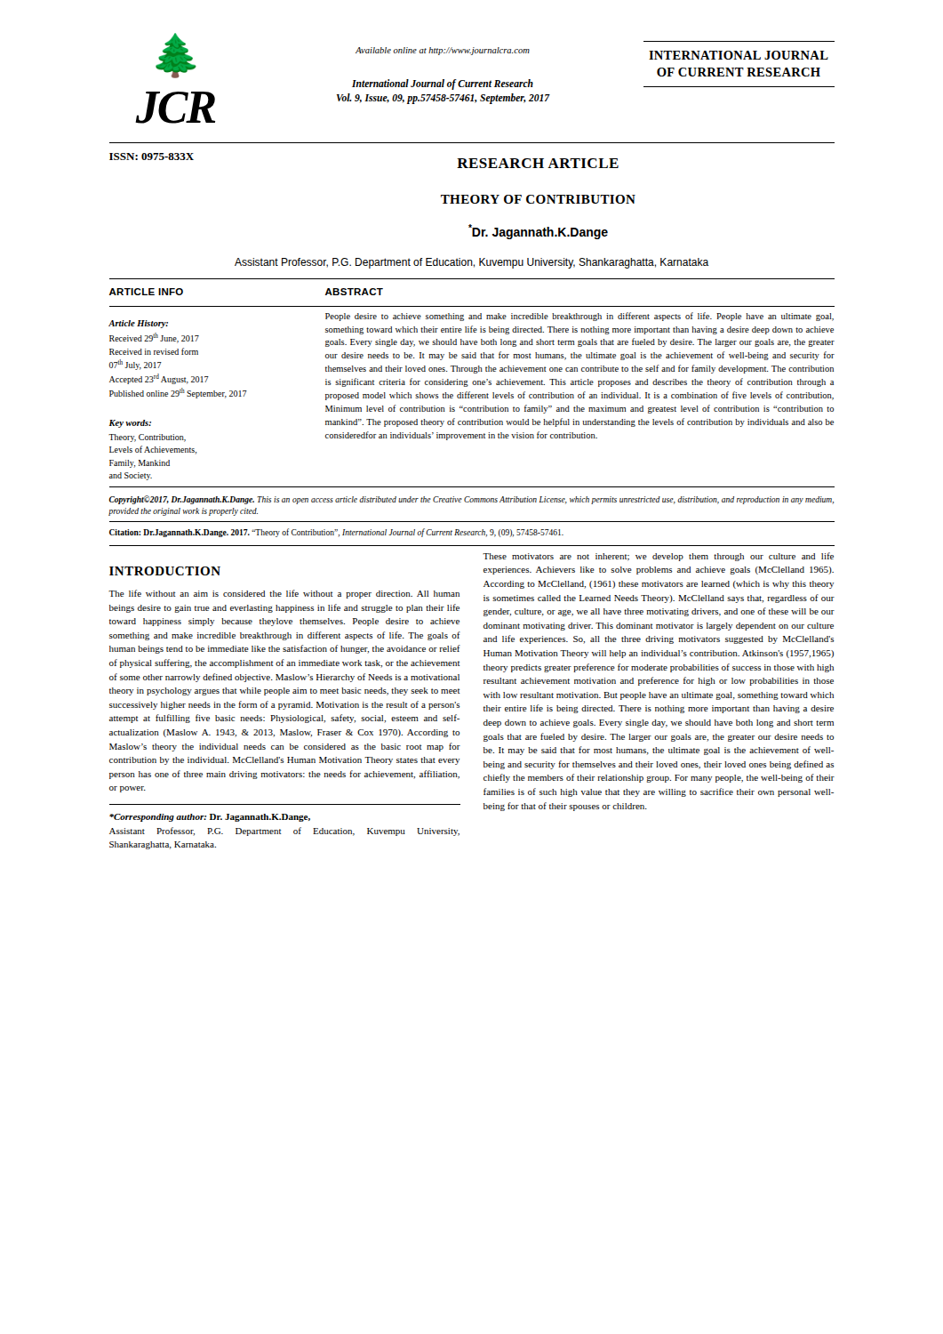🌲
JCR
Available online at http://www.journalcra.com
International Journal of Current Research
Vol. 9, Issue, 09, pp.57458-57461, September, 2017
INTERNATIONAL JOURNAL
OF CURRENT RESEARCH
ISSN: 0975-833X
RESEARCH ARTICLE
THEORY OF CONTRIBUTION
*Dr. Jagannath.K.Dange
Assistant Professor, P.G. Department of Education, Kuvempu University, Shankaraghatta, Karnataka
ARTICLE INFO
ABSTRACT
Article History:
Received 29th June, 2017
Received in revised form
07th July, 2017
Accepted 23rd August, 2017
Published online 29th September, 2017
Key words:
Theory, Contribution,
Levels of Achievements,
Family, Mankind
and Society.
People desire to achieve something and make incredible breakthrough in different aspects of life. People have an ultimate goal, something toward which their entire life is being directed. There is nothing more important than having a desire deep down to achieve goals. Every single day, we should have both long and short term goals that are fueled by desire. The larger our goals are, the greater our desire needs to be. It may be said that for most humans, the ultimate goal is the achievement of well-being and security for themselves and their loved ones. Through the achievement one can contribute to the self and for family development. The contribution is significant criteria for considering one’s achievement. This article proposes and describes the theory of contribution through a proposed model which shows the different levels of contribution of an individual. It is a combination of five levels of contribution, Minimum level of contribution is “contribution to family” and the maximum and greatest level of contribution is “contribution to mankind”. The proposed theory of contribution would be helpful in understanding the levels of contribution by individuals and also be consideredfor an individuals’ improvement in the vision for contribution.
Copyright©2017, Dr.Jagannath.K.Dange. This is an open access article distributed under the Creative Commons Attribution License, which permits unrestricted use, distribution, and reproduction in any medium, provided the original work is properly cited.
Citation: Dr.Jagannath.K.Dange. 2017. “Theory of Contribution”, International Journal of Current Research, 9, (09), 57458-57461.
INTRODUCTION
The life without an aim is considered the life without a proper direction. All human beings desire to gain true and everlasting happiness in life and struggle to plan their life toward happiness simply because theylove themselves. People desire to achieve something and make incredible breakthrough in different aspects of life. The goals of human beings tend to be immediate like the satisfaction of hunger, the avoidance or relief of physical suffering, the accomplishment of an immediate work task, or the achievement of some other narrowly defined objective. Maslow’s Hierarchy of Needs is a motivational theory in psychology argues that while people aim to meet basic needs, they seek to meet successively higher needs in the form of a pyramid. Motivation is the result of a person's attempt at fulfilling five basic needs: Physiological, safety, social, esteem and self-actualization (Maslow A. 1943, & 2013, Maslow, Fraser & Cox 1970). According to Maslow’s theory the individual needs can be considered as the basic root map for contribution by the individual. McClelland's Human Motivation Theory states that every person has one of three main driving motivators: the needs for achievement, affiliation, or power.
*Corresponding author: Dr. Jagannath.K.Dange,
Assistant Professor, P.G. Department of Education, Kuvempu University, Shankaraghatta, Karnataka.
These motivators are not inherent; we develop them through our culture and life experiences. Achievers like to solve problems and achieve goals (McClelland 1965). According to McClelland, (1961) these motivators are learned (which is why this theory is sometimes called the Learned Needs Theory). McClelland says that, regardless of our gender, culture, or age, we all have three motivating drivers, and one of these will be our dominant motivating driver. This dominant motivator is largely dependent on our culture and life experiences. So, all the three driving motivators suggested by McClelland's Human Motivation Theory will help an individual’s contribution. Atkinson's (1957,1965) theory predicts greater preference for moderate probabilities of success in those with high resultant achievement motivation and preference for high or low probabilities in those with low resultant motivation. But people have an ultimate goal, something toward which their entire life is being directed. There is nothing more important than having a desire deep down to achieve goals. Every single day, we should have both long and short term goals that are fueled by desire. The larger our goals are, the greater our desire needs to be. It may be said that for most humans, the ultimate goal is the achievement of well-being and security for themselves and their loved ones, their loved ones being defined as chiefly the members of their relationship group. For many people, the well-being of their families is of such high value that they are willing to sacrifice their own personal well-being for that of their spouses or children.